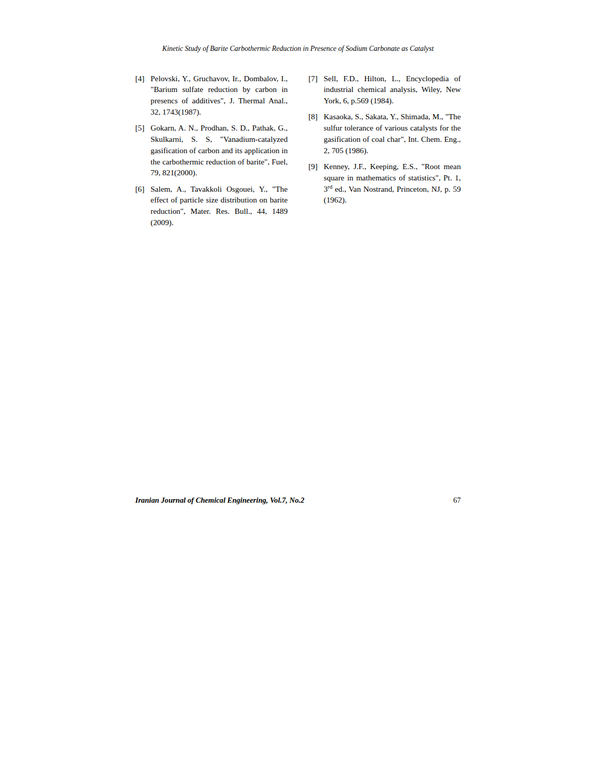Kinetic Study of Barite Carbothermic Reduction in Presence of Sodium Carbonate as Catalyst
[4] Pelovski, Y., Gruchavov, Ir., Dombalov, I., "Barium sulfate reduction by carbon in presencs of additives", J. Thermal Anal., 32, 1743(1987).
[5] Gokarn, A. N., Prodhan, S. D., Pathak, G., Skulkarni, S. S, "Vanadium-catalyzed gasification of carbon and its application in the carbothermic reduction of barite", Fuel, 79, 821(2000).
[6] Salem, A., Tavakkoli Osgouei, Y., "The effect of particle size distribution on barite reduction", Mater. Res. Bull., 44, 1489 (2009).
[7] Sell, F.D., Hilton, L., Encyclopedia of industrial chemical analysis, Wiley, New York, 6, p.569 (1984).
[8] Kasaoka, S., Sakata, Y., Shimada, M., "The sulfur tolerance of various catalysts for the gasification of coal char", Int. Chem. Eng., 2, 705 (1986).
[9] Kenney, J.F., Keeping, E.S., "Root mean square in mathematics of statistics", Pt. 1, 3rd ed., Van Nostrand, Princeton, NJ, p. 59 (1962).
Iranian Journal of Chemical Engineering, Vol.7, No.2 67